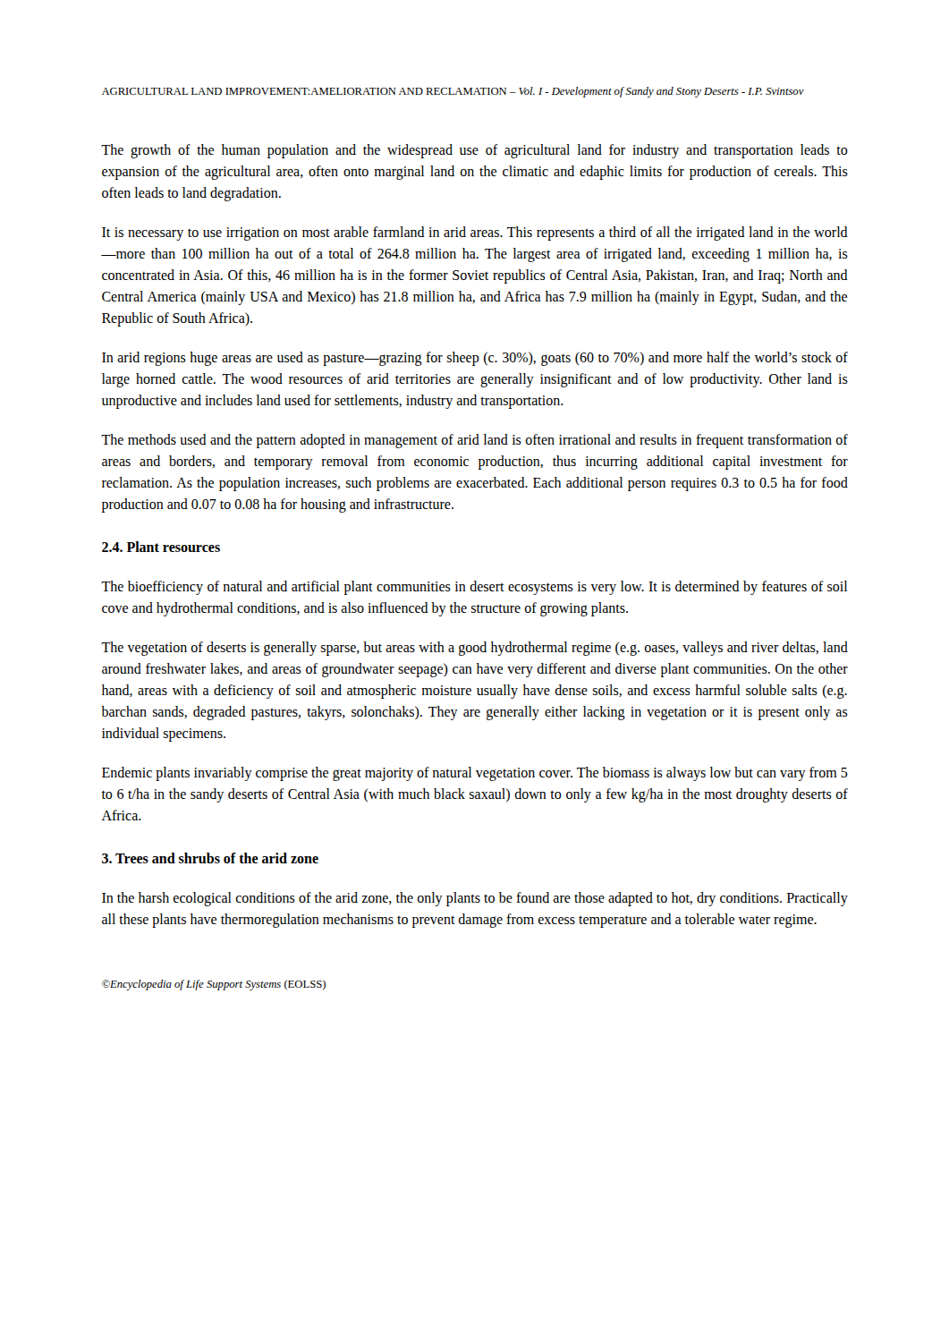AGRICULTURAL LAND IMPROVEMENT:AMELIORATION AND RECLAMATION – Vol. I - Development of Sandy and Stony Deserts - I.P. Svintsov
The growth of the human population and the widespread use of agricultural land for industry and transportation leads to expansion of the agricultural area, often onto marginal land on the climatic and edaphic limits for production of cereals. This often leads to land degradation.
It is necessary to use irrigation on most arable farmland in arid areas. This represents a third of all the irrigated land in the world—more than 100 million ha out of a total of 264.8 million ha. The largest area of irrigated land, exceeding 1 million ha, is concentrated in Asia. Of this, 46 million ha is in the former Soviet republics of Central Asia, Pakistan, Iran, and Iraq; North and Central America (mainly USA and Mexico) has 21.8 million ha, and Africa has 7.9 million ha (mainly in Egypt, Sudan, and the Republic of South Africa).
In arid regions huge areas are used as pasture—grazing for sheep (c. 30%), goats (60 to 70%) and more half the world’s stock of large horned cattle. The wood resources of arid territories are generally insignificant and of low productivity. Other land is unproductive and includes land used for settlements, industry and transportation.
The methods used and the pattern adopted in management of arid land is often irrational and results in frequent transformation of areas and borders, and temporary removal from economic production, thus incurring additional capital investment for reclamation. As the population increases, such problems are exacerbated. Each additional person requires 0.3 to 0.5 ha for food production and 0.07 to 0.08 ha for housing and infrastructure.
2.4. Plant resources
The bioefficiency of natural and artificial plant communities in desert ecosystems is very low. It is determined by features of soil cove and hydrothermal conditions, and is also influenced by the structure of growing plants.
The vegetation of deserts is generally sparse, but areas with a good hydrothermal regime (e.g. oases, valleys and river deltas, land around freshwater lakes, and areas of groundwater seepage) can have very different and diverse plant communities. On the other hand, areas with a deficiency of soil and atmospheric moisture usually have dense soils, and excess harmful soluble salts (e.g. barchan sands, degraded pastures, takyrs, solonchaks). They are generally either lacking in vegetation or it is present only as individual specimens.
Endemic plants invariably comprise the great majority of natural vegetation cover. The biomass is always low but can vary from 5 to 6 t/ha in the sandy deserts of Central Asia (with much black saxaul) down to only a few kg/ha in the most droughty deserts of Africa.
3. Trees and shrubs of the arid zone
In the harsh ecological conditions of the arid zone, the only plants to be found are those adapted to hot, dry conditions. Practically all these plants have thermoregulation mechanisms to prevent damage from excess temperature and a tolerable water regime.
©Encyclopedia of Life Support Systems (EOLSS)